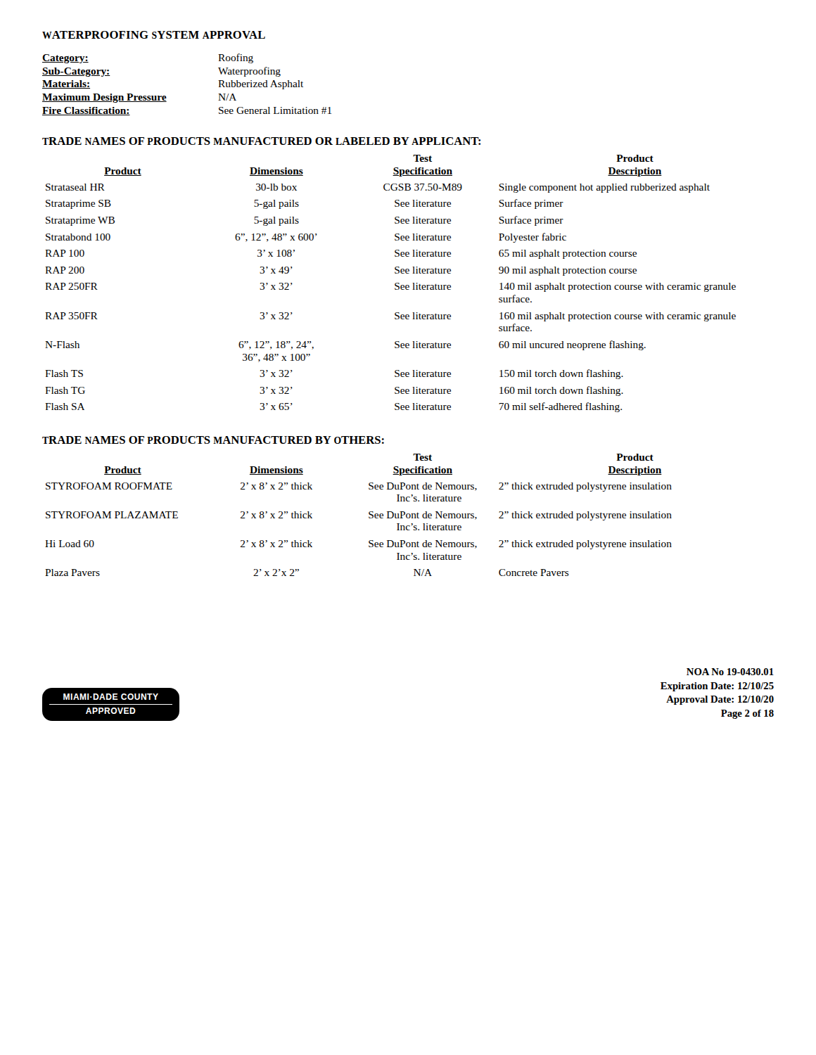WATERPROOFING SYSTEM APPROVAL
Category:
Roofing
Sub-Category:
Waterproofing
Materials:
Rubberized Asphalt
Maximum Design Pressure
N/A
Fire Classification:
See General Limitation #1
TRADE NAMES OF PRODUCTS MANUFACTURED OR LABELED BY APPLICANT:
| Product | Dimensions | Test Specification | Product Description |
| --- | --- | --- | --- |
| Strataseal HR | 30-lb box | CGSB 37.50-M89 | Single component hot applied rubberized asphalt |
| Strataprime SB | 5-gal pails | See literature | Surface primer |
| Strataprime WB | 5-gal pails | See literature | Surface primer |
| Stratabond 100 | 6”, 12”, 48” x 600’ | See literature | Polyester fabric |
| RAP 100 | 3’ x 108’ | See literature | 65 mil asphalt protection course |
| RAP 200 | 3’ x 49’ | See literature | 90 mil asphalt protection course |
| RAP 250FR | 3’ x 32’ | See literature | 140 mil asphalt protection course with ceramic granule surface. |
| RAP 350FR | 3’ x 32’ | See literature | 160 mil asphalt protection course with ceramic granule surface. |
| N-Flash | 6”, 12”, 18”, 24”, 36”, 48” x 100” | See literature | 60 mil uncured neoprene flashing. |
| Flash TS | 3’ x 32’ | See literature | 150 mil torch down flashing. |
| Flash TG | 3’ x 32’ | See literature | 160 mil torch down flashing. |
| Flash SA | 3’ x 65’ | See literature | 70 mil self-adhered flashing. |
TRADE NAMES OF PRODUCTS MANUFACTURED BY OTHERS:
| Product | Dimensions | Test Specification | Product Description |
| --- | --- | --- | --- |
| STYROFOAM ROOFMATE | 2’ x 8’ x 2” thick | See DuPont de Nemours, Inc’s. literature | 2” thick extruded polystyrene insulation |
| STYROFOAM PLAZAMATE | 2’ x 8’ x 2” thick | See DuPont de Nemours, Inc’s. literature | 2” thick extruded polystyrene insulation |
| Hi Load 60 | 2’ x 8’ x 2” thick | See DuPont de Nemours, Inc’s. literature | 2” thick extruded polystyrene insulation |
| Plaza Pavers | 2’ x 2’x 2” | N/A | Concrete Pavers |
MIAMI·DADE COUNTY APPROVED
NOA No 19-0430.01
Expiration Date: 12/10/25
Approval Date: 12/10/20
Page 2 of 18